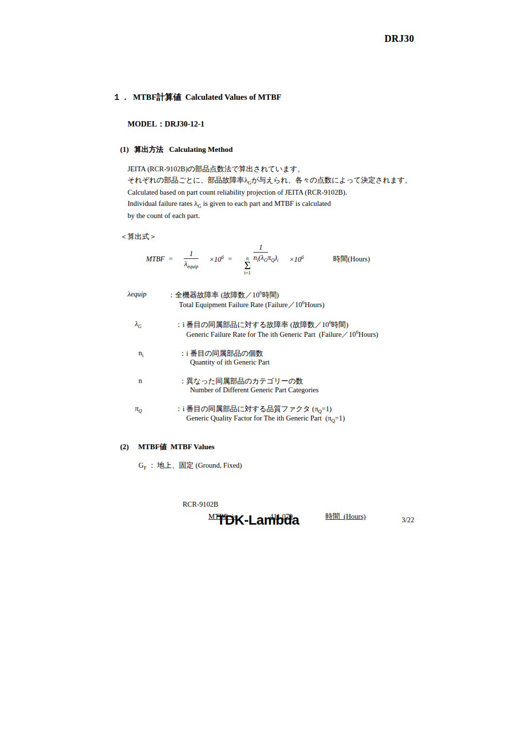DRJ30
１．MTBF計算値 Calculated Values of MTBF
MODEL：DRJ30-12-1
(1) 算出方法 Calculating Method
JEITA (RCR-9102B)の部品点数法で算出されています。
それぞれの部品ごとに、部品故障率λGが与えられ、各々の点数によって決定されます。
Calculated based on part count reliability projection of JEITA (RCR-9102B).
Individual failure rates λG is given to each part and MTBF is calculated
by the count of each part.
＜算出式＞
MTBF = 1 λequip ×106 = 1 n Σ i=1 ni(λGπQ)i ×106 時間(Hours)
λequip
：全機器故障率 (故障数／106時間) Total Equipment Failure Rate (Failure／106Hours)
λG
：i 番目の同属部品に対する故障率 (故障数／106時間) Generic Failure Rate for The ith Generic Part (Failure／106Hours)
ni
：i 番目の同属部品の個数 Quantity of ith Generic Part
n
：異なった同属部品のカテゴリーの数 Number of Different Generic Part Categories
πQ
：i 番目の同属部品に対する品質ファクタ (πQ=1) Generic Quality Factor for The ith Generic Part (πQ=1)
(2) MTBF値 MTBF Values
GF ： 地上、固定 (Ground, Fixed)
RCR-9102B
MTBF ≒ 411,079 時間 (Hours)
TDK-Lambda
3/22